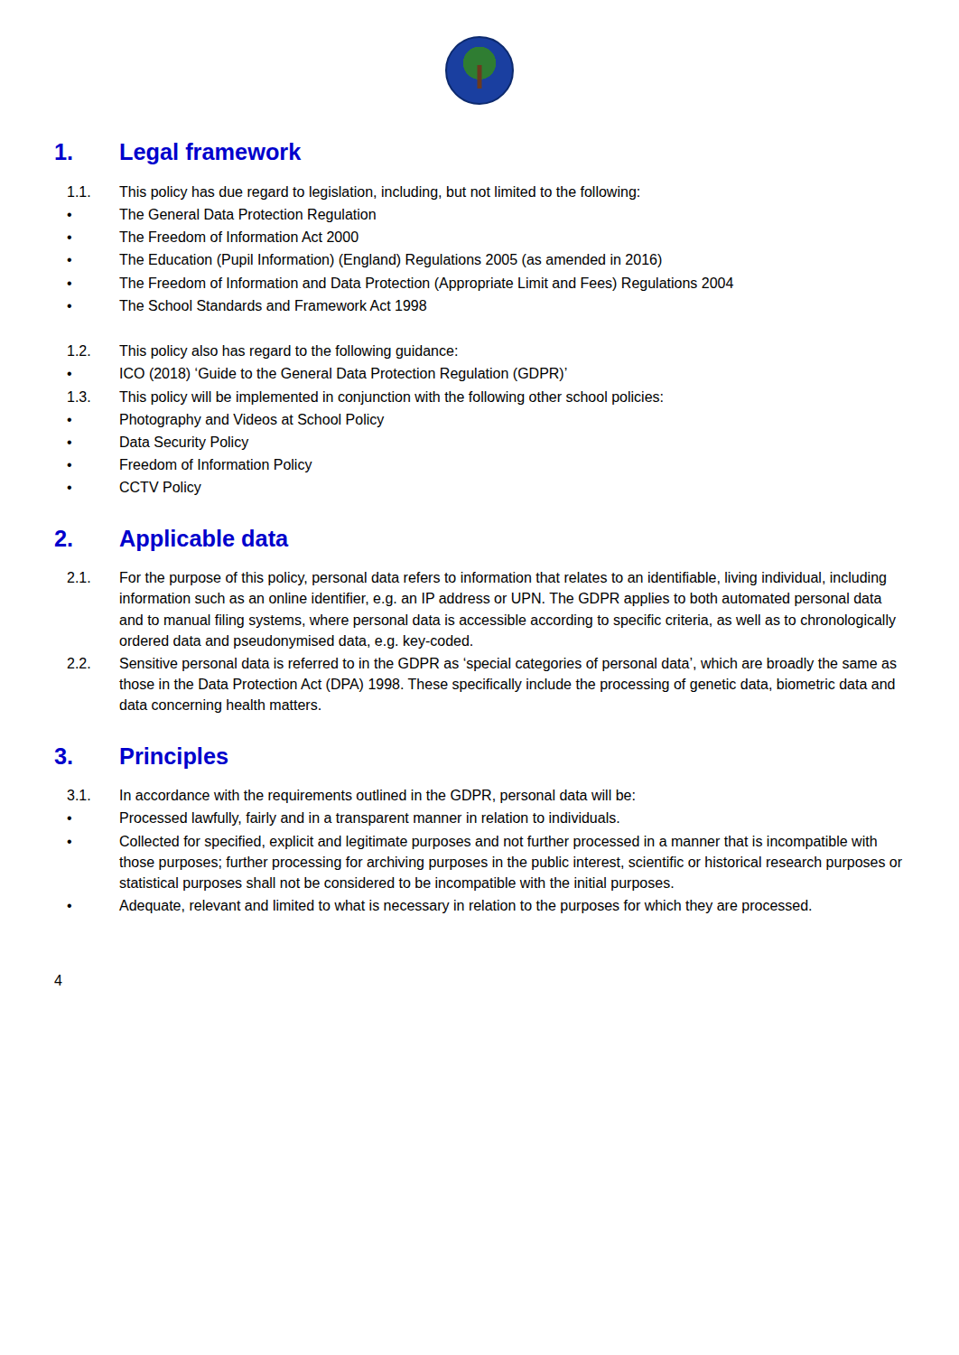1. Legal framework
1.1. This policy has due regard to legislation, including, but not limited to the following:
•The General Data Protection Regulation
•The Freedom of Information Act 2000
•The Education (Pupil Information) (England) Regulations 2005 (as amended in 2016)
•The Freedom of Information and Data Protection (Appropriate Limit and Fees) Regulations 2004
•The School Standards and Framework Act 1998
1.2. This policy also has regard to the following guidance:
•ICO (2018) ‘Guide to the General Data Protection Regulation (GDPR)’
1.3. This policy will be implemented in conjunction with the following other school policies:
•Photography and Videos at School Policy
•Data Security Policy
•Freedom of Information Policy
•CCTV Policy
2. Applicable data
2.1. For the purpose of this policy, personal data refers to information that relates to an identifiable, living individual, including information such as an online identifier, e.g. an IP address or UPN. The GDPR applies to both automated personal data and to manual filing systems, where personal data is accessible according to specific criteria, as well as to chronologically ordered data and pseudonymised data, e.g. key-coded.
2.2. Sensitive personal data is referred to in the GDPR as ‘special categories of personal data’, which are broadly the same as those in the Data Protection Act (DPA) 1998. These specifically include the processing of genetic data, biometric data and data concerning health matters.
3. Principles
3.1. In accordance with the requirements outlined in the GDPR, personal data will be:
•Processed lawfully, fairly and in a transparent manner in relation to individuals.
•Collected for specified, explicit and legitimate purposes and not further processed in a manner that is incompatible with those purposes; further processing for archiving purposes in the public interest, scientific or historical research purposes or statistical purposes shall not be considered to be incompatible with the initial purposes.
•Adequate, relevant and limited to what is necessary in relation to the purposes for which they are processed.
4